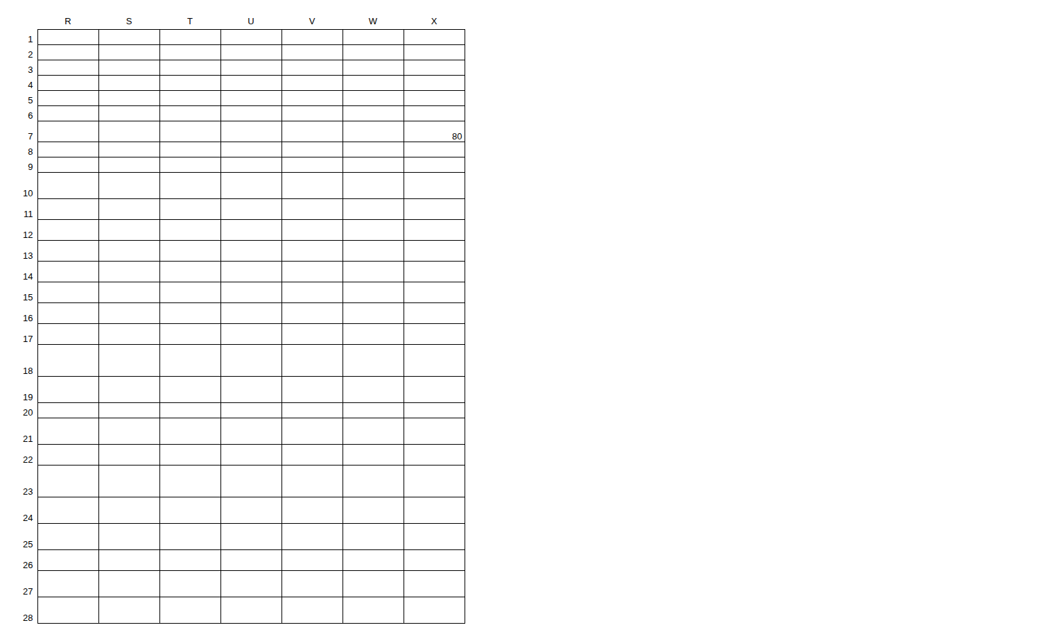| | R | S | T | U | V | W | X |
| --- | --- | --- | --- | --- | --- | --- | --- |
| 1 | | | | | | | |
| 2 | | | | | | | |
| 3 | | | | | | | |
| 4 | | | | | | | |
| 5 | | | | | | | |
| 6 | | | | | | | |
| 7 | | | | | | | 80 |
| 8 | | | | | | | |
| 9 | | | | | | | |
| 10 | | | | | | | |
| 11 | | | | | | | |
| 12 | | | | | | | |
| 13 | | | | | | | |
| 14 | | | | | | | |
| 15 | | | | | | | |
| 16 | | | | | | | |
| 17 | | | | | | | |
| 18 | | | | | | | |
| 19 | | | | | | | |
| 20 | | | | | | | |
| 21 | | | | | | | |
| 22 | | | | | | | |
| 23 | | | | | | | |
| 24 | | | | | | | |
| 25 | | | | | | | |
| 26 | | | | | | | |
| 27 | | | | | | | |
| 28 | | | | | | | |